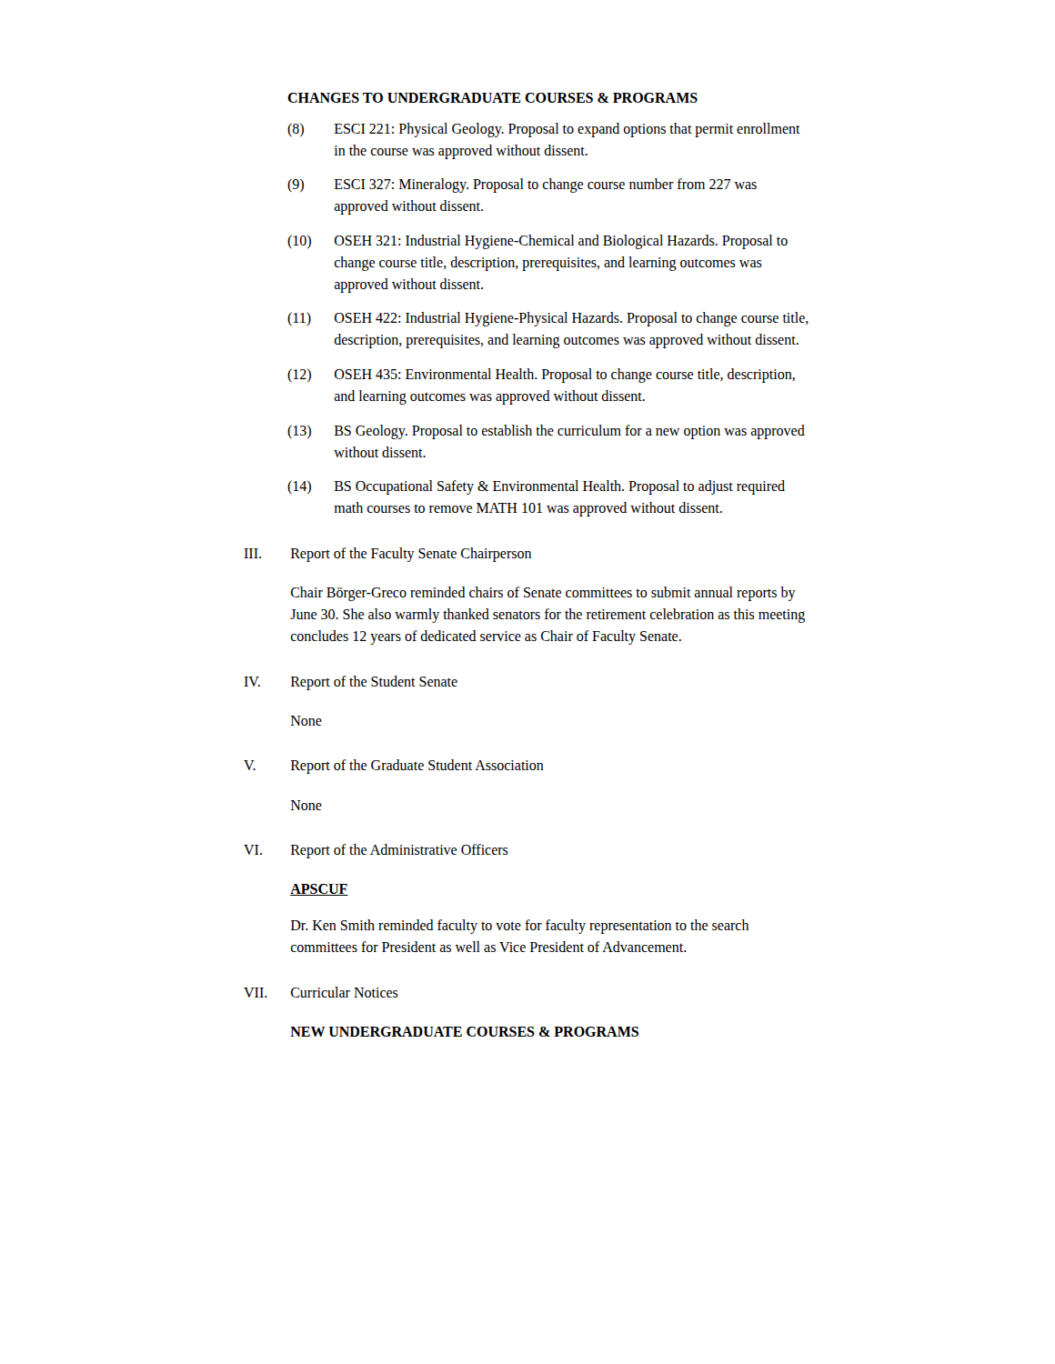CHANGES TO UNDERGRADUATE COURSES & PROGRAMS
(8) ESCI 221: Physical Geology. Proposal to expand options that permit enrollment in the course was approved without dissent.
(9) ESCI 327: Mineralogy. Proposal to change course number from 227 was approved without dissent.
(10) OSEH 321: Industrial Hygiene-Chemical and Biological Hazards. Proposal to change course title, description, prerequisites, and learning outcomes was approved without dissent.
(11) OSEH 422: Industrial Hygiene-Physical Hazards. Proposal to change course title, description, prerequisites, and learning outcomes was approved without dissent.
(12) OSEH 435: Environmental Health. Proposal to change course title, description, and learning outcomes was approved without dissent.
(13) BS Geology. Proposal to establish the curriculum for a new option was approved without dissent.
(14) BS Occupational Safety & Environmental Health. Proposal to adjust required math courses to remove MATH 101 was approved without dissent.
III.
Report of the Faculty Senate Chairperson
Chair Börger-Greco reminded chairs of Senate committees to submit annual reports by June 30. She also warmly thanked senators for the retirement celebration as this meeting concludes 12 years of dedicated service as Chair of Faculty Senate.
IV.
Report of the Student Senate
None
V.
Report of the Graduate Student Association
None
VI.
Report of the Administrative Officers
APSCUF
Dr. Ken Smith reminded faculty to vote for faculty representation to the search committees for President as well as Vice President of Advancement.
VII.
Curricular Notices
NEW UNDERGRADUATE COURSES & PROGRAMS